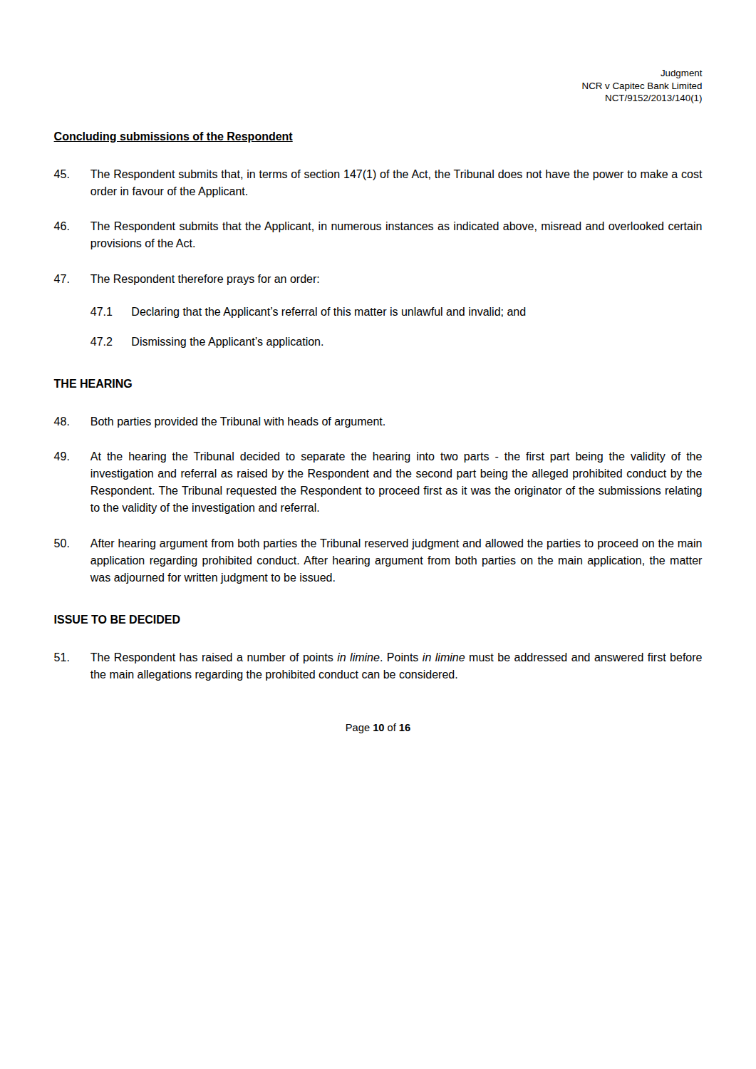Judgment
NCR v Capitec Bank Limited
NCT/9152/2013/140(1)
Concluding submissions of the Respondent
45. The Respondent submits that, in terms of section 147(1) of the Act, the Tribunal does not have the power to make a cost order in favour of the Applicant.
46. The Respondent submits that the Applicant, in numerous instances as indicated above, misread and overlooked certain provisions of the Act.
47. The Respondent therefore prays for an order:
47.1 Declaring that the Applicant’s referral of this matter is unlawful and invalid; and
47.2 Dismissing the Applicant’s application.
THE HEARING
48. Both parties provided the Tribunal with heads of argument.
49. At the hearing the Tribunal decided to separate the hearing into two parts - the first part being the validity of the investigation and referral as raised by the Respondent and the second part being the alleged prohibited conduct by the Respondent. The Tribunal requested the Respondent to proceed first as it was the originator of the submissions relating to the validity of the investigation and referral.
50. After hearing argument from both parties the Tribunal reserved judgment and allowed the parties to proceed on the main application regarding prohibited conduct. After hearing argument from both parties on the main application, the matter was adjourned for written judgment to be issued.
ISSUE TO BE DECIDED
51. The Respondent has raised a number of points in limine. Points in limine must be addressed and answered first before the main allegations regarding the prohibited conduct can be considered.
Page 10 of 16